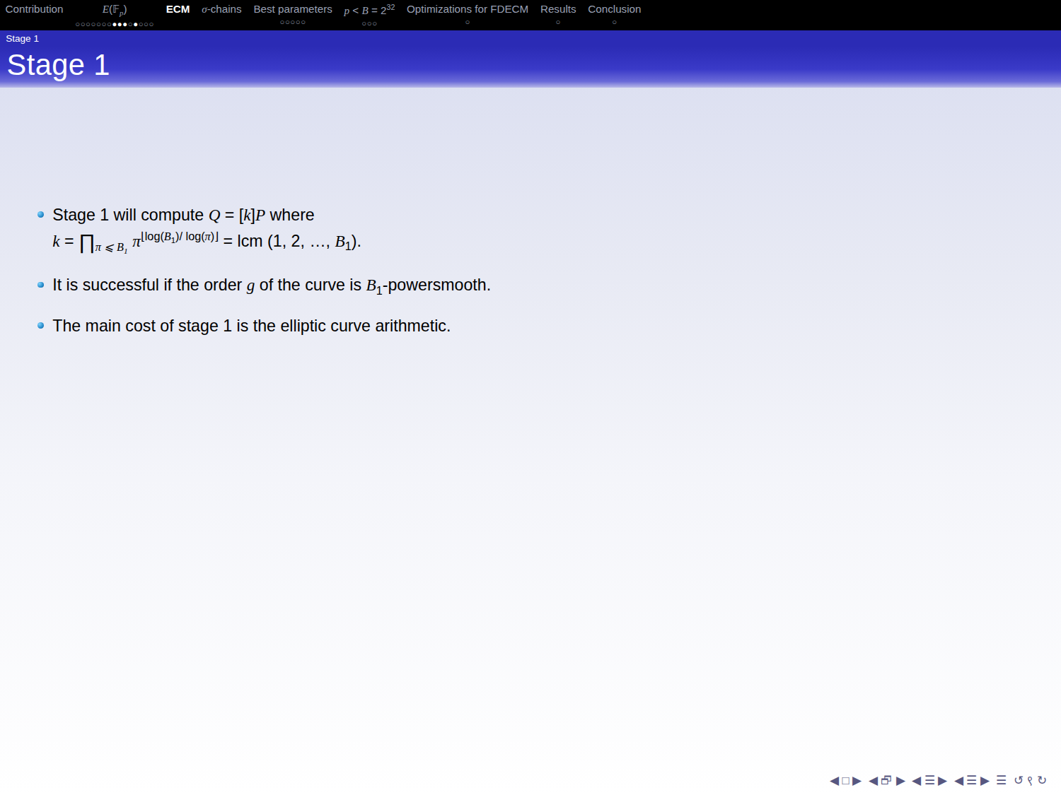Contribution
E(𝔽p) ○○○○○○○●●●○●○○○
ECM
σ-chains
Best parameters ○○○○○
p < B = 232 ○○○
Optimizations for FDECM ○
Results ○
Conclusion ○
Stage 1
Stage 1
Stage 1 will compute Q = [k]P where
k = ∏π ⩽ B1 π⌊log(B1)/ log(π)⌋ = lcm (1, 2, …, B1).
It is successful if the order g of the curve is B1-powersmooth.
The main cost of stage 1 is the elliptic curve arithmetic.
◀ □ ▶ ◀ 🗗 ▶ ◀ ☰ ▶ ◀ ☰ ▶ ☰ ↺ ९ ↻